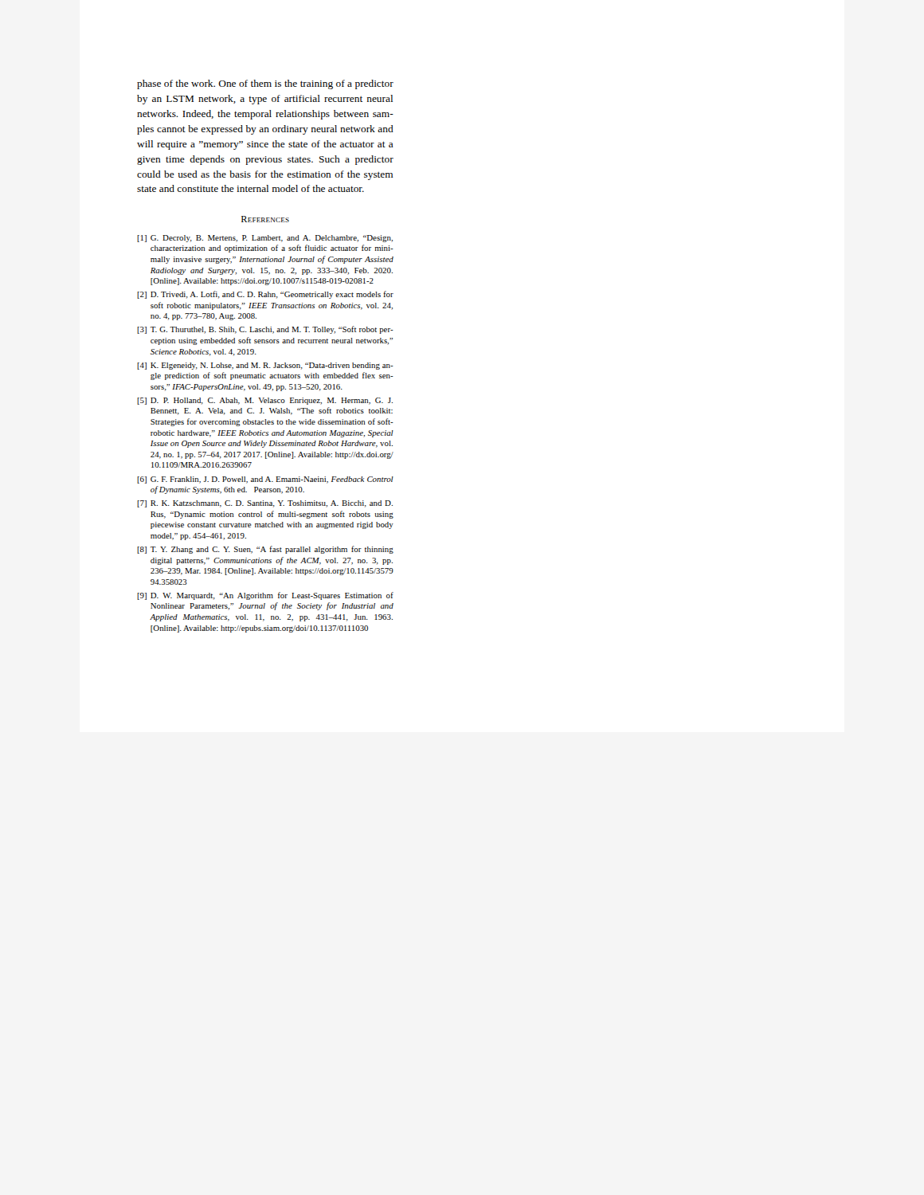phase of the work. One of them is the training of a predictor by an LSTM network, a type of artificial recurrent neural networks. Indeed, the temporal relationships between samples cannot be expressed by an ordinary neural network and will require a ”memory” since the state of the actuator at a given time depends on previous states. Such a predictor could be used as the basis for the estimation of the system state and constitute the internal model of the actuator.
References
G. Decroly, B. Mertens, P. Lambert, and A. Delchambre, “Design, characterization and optimization of a soft fluidic actuator for minimally invasive surgery,” International Journal of Computer Assisted Radiology and Surgery, vol. 15, no. 2, pp. 333–340, Feb. 2020. [Online]. Available: https://doi.org/10.1007/s11548-019-02081-2
D. Trivedi, A. Lotfi, and C. D. Rahn, “Geometrically exact models for soft robotic manipulators,” IEEE Transactions on Robotics, vol. 24, no. 4, pp. 773–780, Aug. 2008.
T. G. Thuruthel, B. Shih, C. Laschi, and M. T. Tolley, “Soft robot perception using embedded soft sensors and recurrent neural networks,” Science Robotics, vol. 4, 2019.
K. Elgeneidy, N. Lohse, and M. R. Jackson, “Data-driven bending angle prediction of soft pneumatic actuators with embedded flex sensors,” IFAC-PapersOnLine, vol. 49, pp. 513–520, 2016.
D. P. Holland, C. Abah, M. Velasco Enriquez, M. Herman, G. J. Bennett, E. A. Vela, and C. J. Walsh, “The soft robotics toolkit: Strategies for overcoming obstacles to the wide dissemination of soft-robotic hardware,” IEEE Robotics and Automation Magazine, Special Issue on Open Source and Widely Disseminated Robot Hardware, vol. 24, no. 1, pp. 57–64, 2017 2017. [Online]. Available: http://dx.doi.org/10.1109/MRA.2016.2639067
G. F. Franklin, J. D. Powell, and A. Emami-Naeini, Feedback Control of Dynamic Systems, 6th ed. Pearson, 2010.
R. K. Katzschmann, C. D. Santina, Y. Toshimitsu, A. Bicchi, and D. Rus, “Dynamic motion control of multi-segment soft robots using piecewise constant curvature matched with an augmented rigid body model,” pp. 454–461, 2019.
T. Y. Zhang and C. Y. Suen, “A fast parallel algorithm for thinning digital patterns,” Communications of the ACM, vol. 27, no. 3, pp. 236–239, Mar. 1984. [Online]. Available: https://doi.org/10.1145/357994.358023
D. W. Marquardt, “An Algorithm for Least-Squares Estimation of Nonlinear Parameters,” Journal of the Society for Industrial and Applied Mathematics, vol. 11, no. 2, pp. 431–441, Jun. 1963. [Online]. Available: http://epubs.siam.org/doi/10.1137/0111030